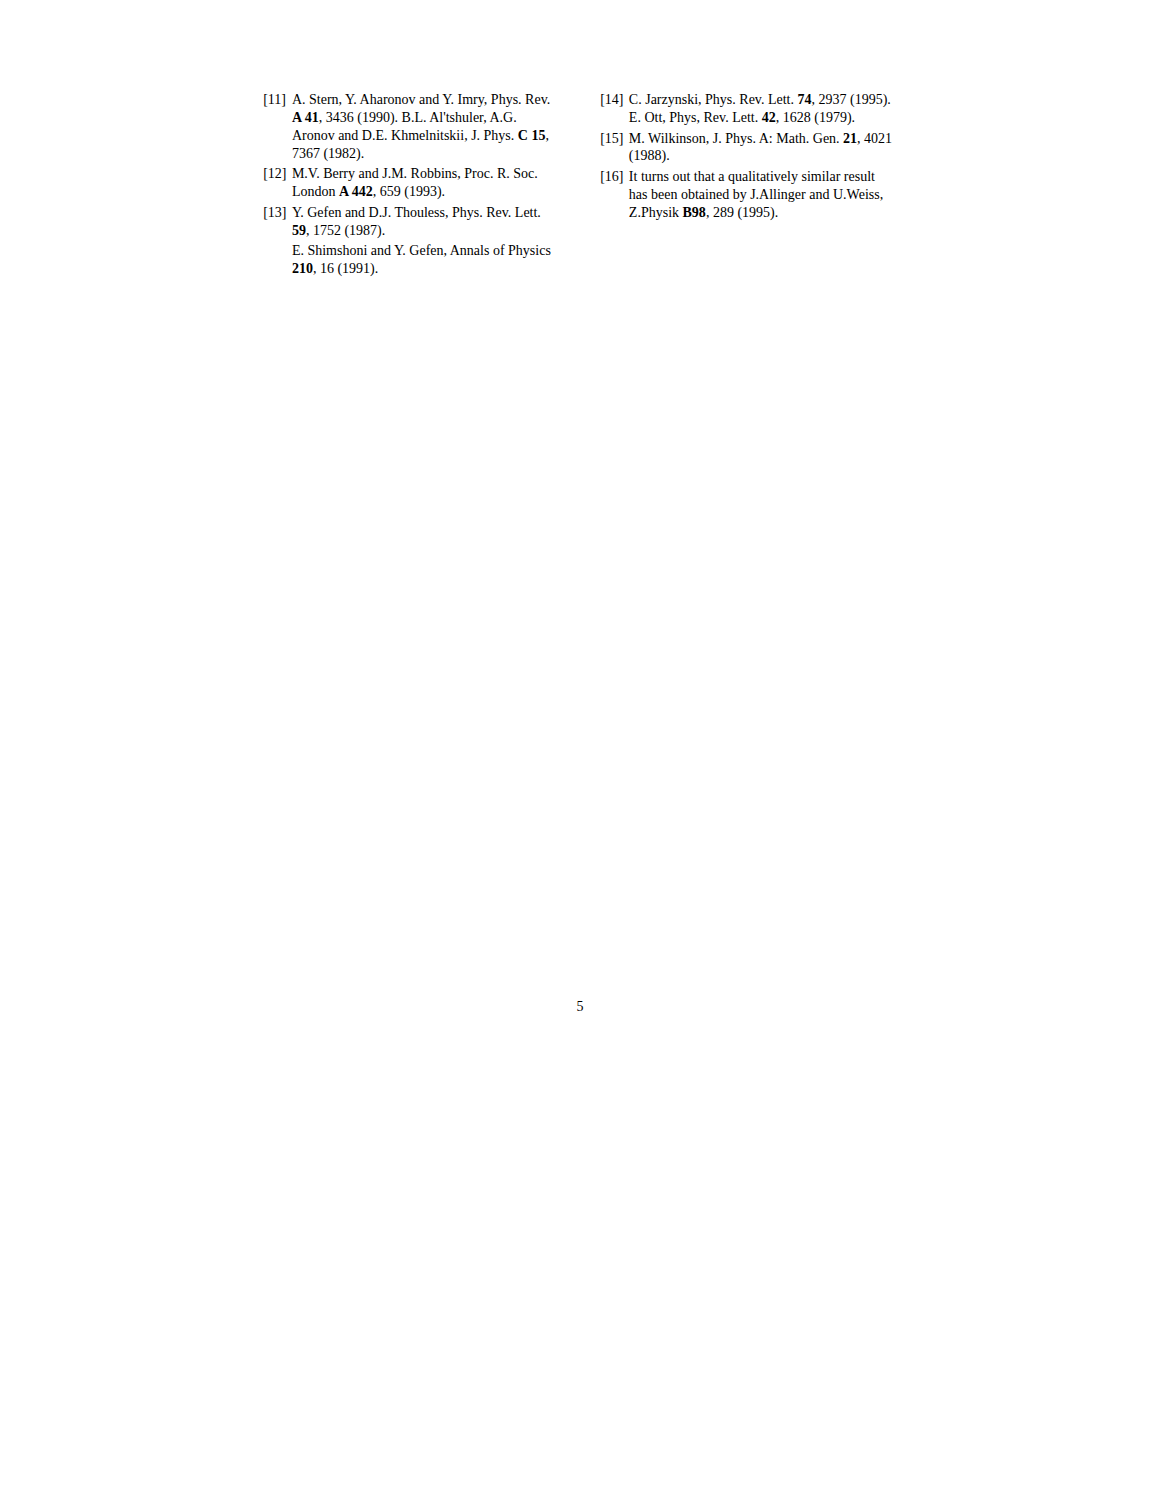[11] A. Stern, Y. Aharonov and Y. Imry, Phys. Rev. A 41, 3436 (1990). B.L. Al'tshuler, A.G. Aronov and D.E. Khmelnitskii, J. Phys. C 15, 7367 (1982).
[12] M.V. Berry and J.M. Robbins, Proc. R. Soc. London A 442, 659 (1993).
[13] Y. Gefen and D.J. Thouless, Phys. Rev. Lett. 59, 1752 (1987). E. Shimshoni and Y. Gefen, Annals of Physics 210, 16 (1991).
[14] C. Jarzynski, Phys. Rev. Lett. 74, 2937 (1995). E. Ott, Phys, Rev. Lett. 42, 1628 (1979).
[15] M. Wilkinson, J. Phys. A: Math. Gen. 21, 4021 (1988).
[16] It turns out that a qualitatively similar result has been obtained by J.Allinger and U.Weiss, Z.Physik B98, 289 (1995).
5